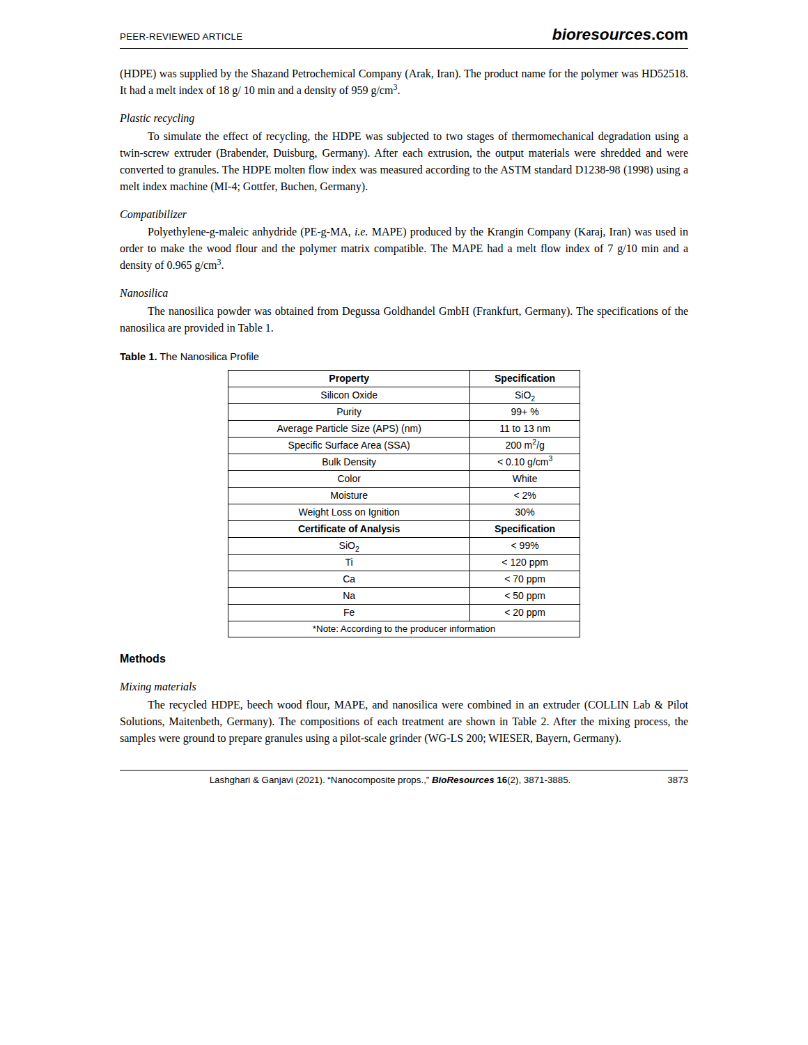PEER-REVIEWED ARTICLE
bioresources.com
(HDPE) was supplied by the Shazand Petrochemical Company (Arak, Iran). The product name for the polymer was HD52518. It had a melt index of 18 g/ 10 min and a density of 959 g/cm3.
Plastic recycling
To simulate the effect of recycling, the HDPE was subjected to two stages of thermomechanical degradation using a twin-screw extruder (Brabender, Duisburg, Germany). After each extrusion, the output materials were shredded and were converted to granules. The HDPE molten flow index was measured according to the ASTM standard D1238-98 (1998) using a melt index machine (MI-4; Gottfer, Buchen, Germany).
Compatibilizer
Polyethylene-g-maleic anhydride (PE-g-MA, i.e. MAPE) produced by the Krangin Company (Karaj, Iran) was used in order to make the wood flour and the polymer matrix compatible. The MAPE had a melt flow index of 7 g/10 min and a density of 0.965 g/cm3.
Nanosilica
The nanosilica powder was obtained from Degussa Goldhandel GmbH (Frankfurt, Germany). The specifications of the nanosilica are provided in Table 1.
Table 1. The Nanosilica Profile
| Property | Specification |
| --- | --- |
| Silicon Oxide | SiO 2 |
| Purity | 99+ % |
| Average Particle Size (APS) (nm) | 11 to 13 nm |
| Specific Surface Area (SSA) | 200 m 2 /g |
| Bulk Density | < 0.10 g/cm 3 |
| Color | White |
| Moisture | < 2% |
| Weight Loss on Ignition | 30% |
| Certificate of Analysis | Specification |
| SiO 2 | < 99% |
| Ti | < 120 ppm |
| Ca | < 70 ppm |
| Na | < 50 ppm |
| Fe | < 20 ppm |
| *Note: According to the producer information |
Methods
Mixing materials
The recycled HDPE, beech wood flour, MAPE, and nanosilica were combined in an extruder (COLLIN Lab & Pilot Solutions, Maitenbeth, Germany). The compositions of each treatment are shown in Table 2. After the mixing process, the samples were ground to prepare granules using a pilot-scale grinder (WG-LS 200; WIESER, Bayern, Germany).
Lashghari & Ganjavi (2021). “Nanocomposite props.,” BioResources 16(2), 3871-3885.
3873